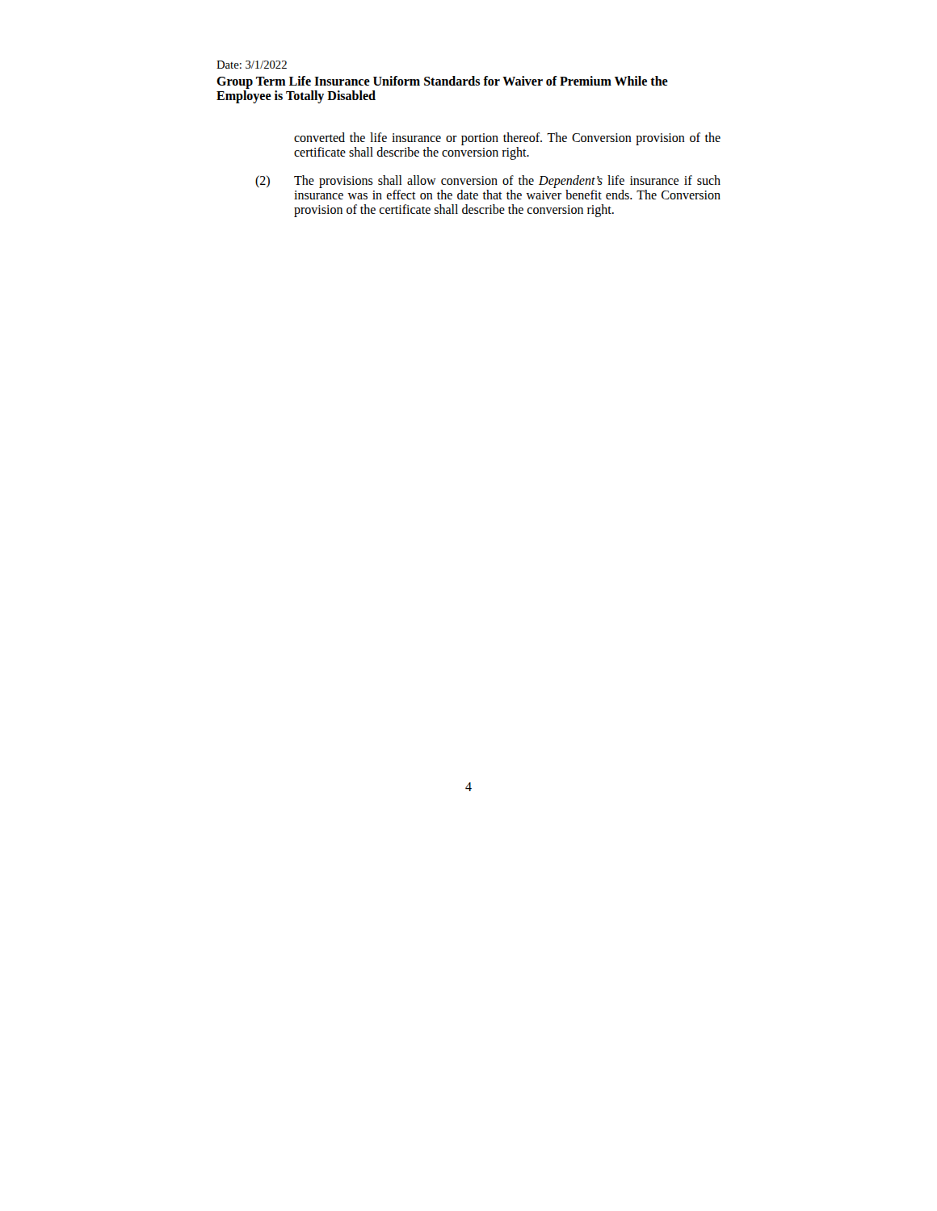Date: 3/1/2022
Group Term Life Insurance Uniform Standards for Waiver of Premium While the Employee is Totally Disabled
converted the life insurance or portion thereof. The Conversion provision of the certificate shall describe the conversion right.
(2)
The provisions shall allow conversion of the Dependent’s life insurance if such insurance was in effect on the date that the waiver benefit ends. The Conversion provision of the certificate shall describe the conversion right.
4